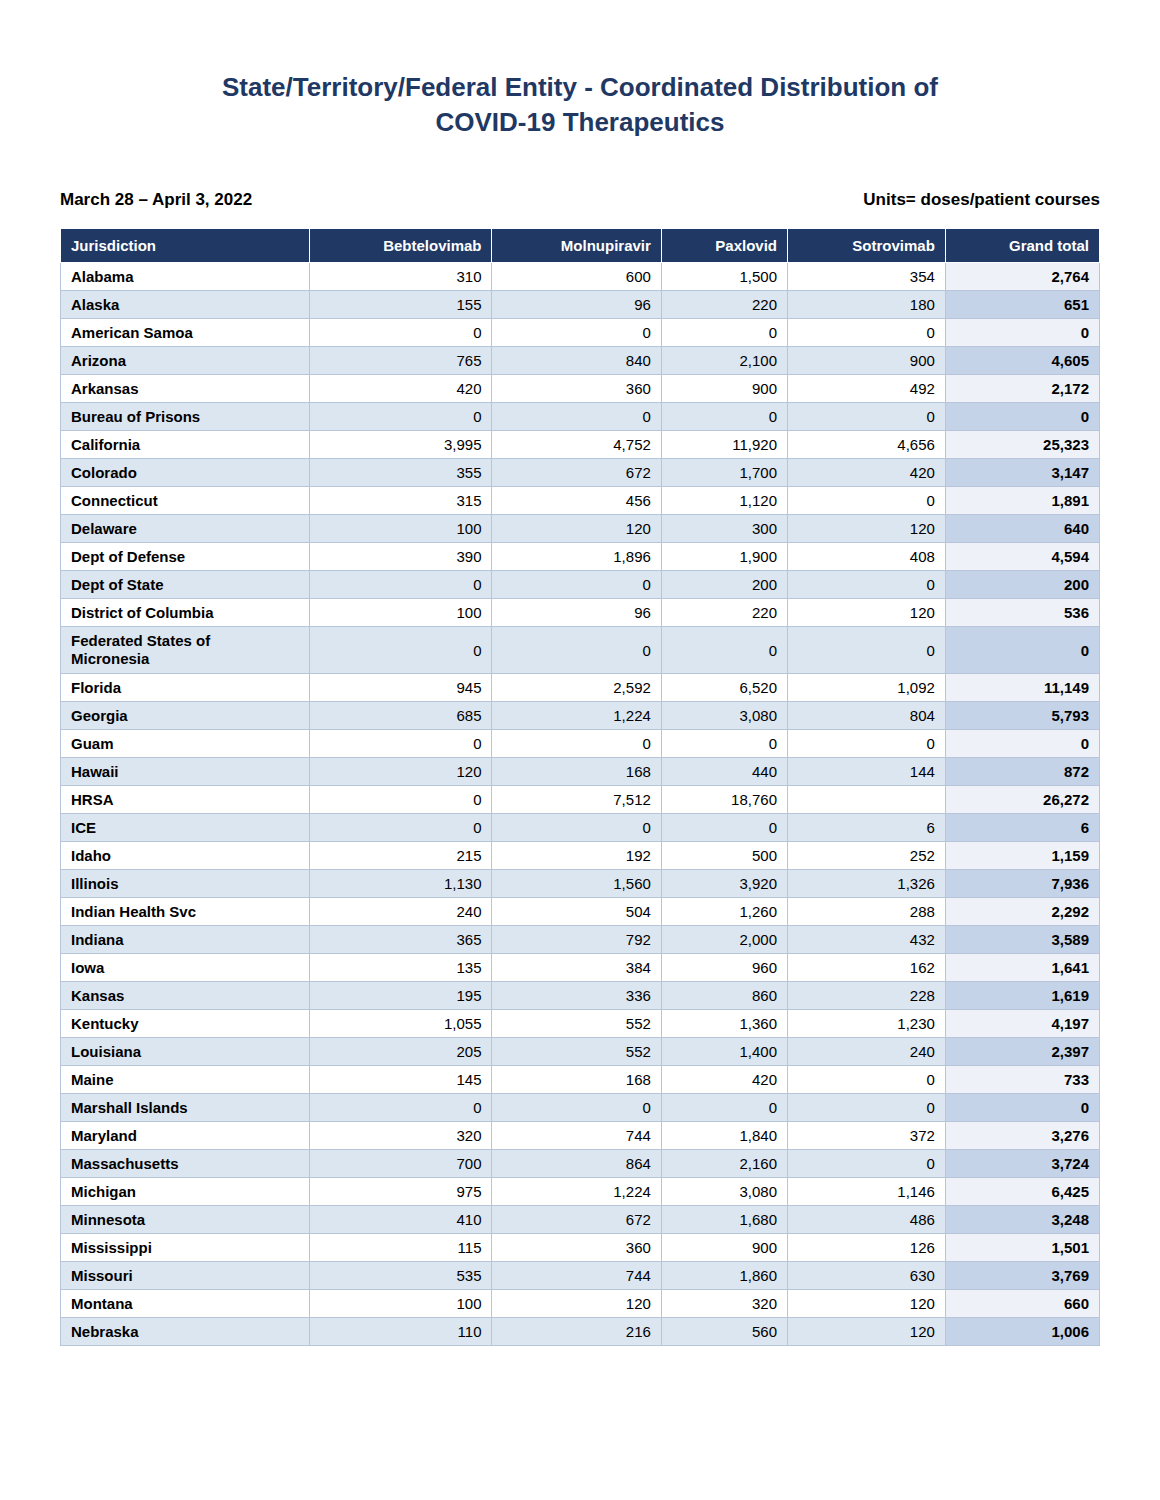State/Territory/Federal Entity - Coordinated Distribution of
COVID-19 Therapeutics
March 28 – April 3, 2022 Units= doses/patient courses
| Jurisdiction | Bebtelovimab | Molnupiravir | Paxlovid | Sotrovimab | Grand total |
| --- | --- | --- | --- | --- | --- |
| Alabama | 310 | 600 | 1,500 | 354 | 2,764 |
| Alaska | 155 | 96 | 220 | 180 | 651 |
| American Samoa | 0 | 0 | 0 | 0 | 0 |
| Arizona | 765 | 840 | 2,100 | 900 | 4,605 |
| Arkansas | 420 | 360 | 900 | 492 | 2,172 |
| Bureau of Prisons | 0 | 0 | 0 | 0 | 0 |
| California | 3,995 | 4,752 | 11,920 | 4,656 | 25,323 |
| Colorado | 355 | 672 | 1,700 | 420 | 3,147 |
| Connecticut | 315 | 456 | 1,120 | 0 | 1,891 |
| Delaware | 100 | 120 | 300 | 120 | 640 |
| Dept of Defense | 390 | 1,896 | 1,900 | 408 | 4,594 |
| Dept of State | 0 | 0 | 200 | 0 | 200 |
| District of Columbia | 100 | 96 | 220 | 120 | 536 |
| Federated States of Micronesia | 0 | 0 | 0 | 0 | 0 |
| Florida | 945 | 2,592 | 6,520 | 1,092 | 11,149 |
| Georgia | 685 | 1,224 | 3,080 | 804 | 5,793 |
| Guam | 0 | 0 | 0 | 0 | 0 |
| Hawaii | 120 | 168 | 440 | 144 | 872 |
| HRSA | 0 | 7,512 | 18,760 | | 26,272 |
| ICE | 0 | 0 | 0 | 6 | 6 |
| Idaho | 215 | 192 | 500 | 252 | 1,159 |
| Illinois | 1,130 | 1,560 | 3,920 | 1,326 | 7,936 |
| Indian Health Svc | 240 | 504 | 1,260 | 288 | 2,292 |
| Indiana | 365 | 792 | 2,000 | 432 | 3,589 |
| Iowa | 135 | 384 | 960 | 162 | 1,641 |
| Kansas | 195 | 336 | 860 | 228 | 1,619 |
| Kentucky | 1,055 | 552 | 1,360 | 1,230 | 4,197 |
| Louisiana | 205 | 552 | 1,400 | 240 | 2,397 |
| Maine | 145 | 168 | 420 | 0 | 733 |
| Marshall Islands | 0 | 0 | 0 | 0 | 0 |
| Maryland | 320 | 744 | 1,840 | 372 | 3,276 |
| Massachusetts | 700 | 864 | 2,160 | 0 | 3,724 |
| Michigan | 975 | 1,224 | 3,080 | 1,146 | 6,425 |
| Minnesota | 410 | 672 | 1,680 | 486 | 3,248 |
| Mississippi | 115 | 360 | 900 | 126 | 1,501 |
| Missouri | 535 | 744 | 1,860 | 630 | 3,769 |
| Montana | 100 | 120 | 320 | 120 | 660 |
| Nebraska | 110 | 216 | 560 | 120 | 1,006 |